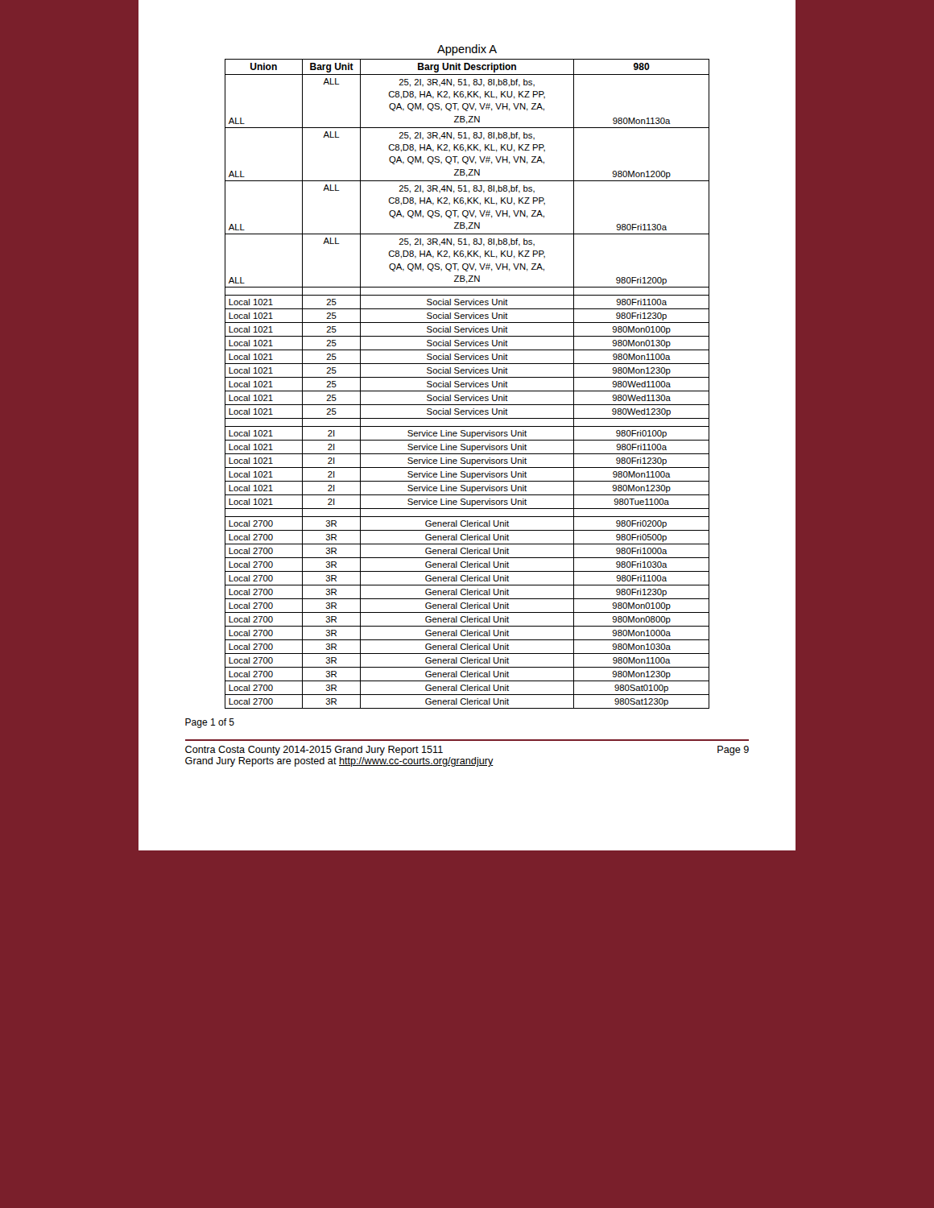Appendix A
| Union | Barg Unit | Barg Unit Description | 980 |
| --- | --- | --- | --- |
| ALL | ALL | 25, 2I, 3R,4N, 51, 8J, 8I,b8,bf, bs, C8,D8, HA, K2, K6,KK, KL, KU, KZ PP, QA, QM, QS, QT, QV, V#, VH, VN, ZA, ZB,ZN | 980Mon1130a |
| ALL | ALL | 25, 2I, 3R,4N, 51, 8J, 8I,b8,bf, bs, C8,D8, HA, K2, K6,KK, KL, KU, KZ PP, QA, QM, QS, QT, QV, V#, VH, VN, ZA, ZB,ZN | 980Mon1200p |
| ALL | ALL | 25, 2I, 3R,4N, 51, 8J, 8I,b8,bf, bs, C8,D8, HA, K2, K6,KK, KL, KU, KZ PP, QA, QM, QS, QT, QV, V#, VH, VN, ZA, ZB,ZN | 980Fri1130a |
| ALL | ALL | 25, 2I, 3R,4N, 51, 8J, 8I,b8,bf, bs, C8,D8, HA, K2, K6,KK, KL, KU, KZ PP, QA, QM, QS, QT, QV, V#, VH, VN, ZA, ZB,ZN | 980Fri1200p |
| Local 1021 | 25 | Social Services Unit | 980Fri1100a |
| Local 1021 | 25 | Social Services Unit | 980Fri1230p |
| Local 1021 | 25 | Social Services Unit | 980Mon0100p |
| Local 1021 | 25 | Social Services Unit | 980Mon0130p |
| Local 1021 | 25 | Social Services Unit | 980Mon1100a |
| Local 1021 | 25 | Social Services Unit | 980Mon1230p |
| Local 1021 | 25 | Social Services Unit | 980Wed1100a |
| Local 1021 | 25 | Social Services Unit | 980Wed1130a |
| Local 1021 | 25 | Social Services Unit | 980Wed1230p |
| Local 1021 | 2I | Service Line Supervisors Unit | 980Fri0100p |
| Local 1021 | 2I | Service Line Supervisors Unit | 980Fri1100a |
| Local 1021 | 2I | Service Line Supervisors Unit | 980Fri1230p |
| Local 1021 | 2I | Service Line Supervisors Unit | 980Mon1100a |
| Local 1021 | 2I | Service Line Supervisors Unit | 980Mon1230p |
| Local 1021 | 2I | Service Line Supervisors Unit | 980Tue1100a |
| Local 2700 | 3R | General Clerical Unit | 980Fri0200p |
| Local 2700 | 3R | General Clerical Unit | 980Fri0500p |
| Local 2700 | 3R | General Clerical Unit | 980Fri1000a |
| Local 2700 | 3R | General Clerical Unit | 980Fri1030a |
| Local 2700 | 3R | General Clerical Unit | 980Fri1100a |
| Local 2700 | 3R | General Clerical Unit | 980Fri1230p |
| Local 2700 | 3R | General Clerical Unit | 980Mon0100p |
| Local 2700 | 3R | General Clerical Unit | 980Mon0800p |
| Local 2700 | 3R | General Clerical Unit | 980Mon1000a |
| Local 2700 | 3R | General Clerical Unit | 980Mon1030a |
| Local 2700 | 3R | General Clerical Unit | 980Mon1100a |
| Local 2700 | 3R | General Clerical Unit | 980Mon1230p |
| Local 2700 | 3R | General Clerical Unit | 980Sat0100p |
| Local 2700 | 3R | General Clerical Unit | 980Sat1230p |
Page 1 of 5
Contra Costa County 2014-2015 Grand Jury Report 1511 Page 9
Grand Jury Reports are posted at http://www.cc-courts.org/grandjury